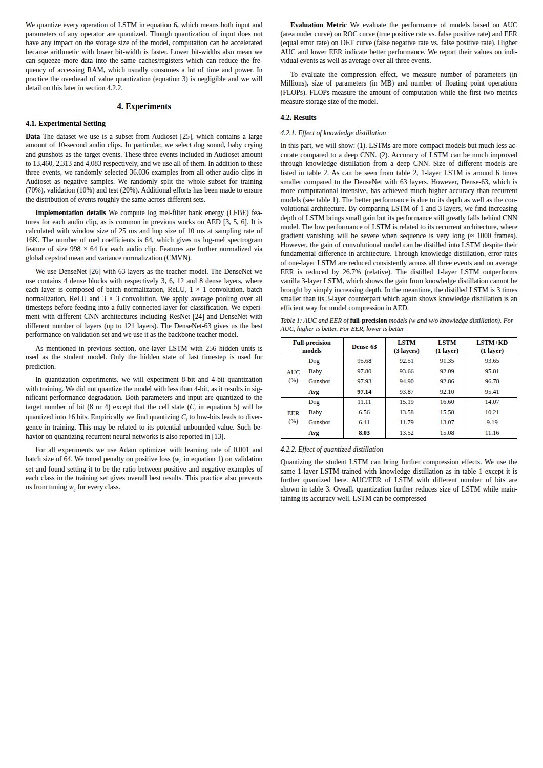We quantize every operation of LSTM in equation 6, which means both input and parameters of any operator are quantized. Though quantization of input does not have any impact on the storage size of the model, computation can be accelerated because arithmetic with lower bit-width is faster. Lower bit-widths also mean we can squeeze more data into the same caches/registers which can reduce the frequency of accessing RAM, which usually consumes a lot of time and power. In practice the overhead of value quantization (equation 3) is negligible and we will detail on this later in section 4.2.2.
4. Experiments
4.1. Experimental Setting
Data The dataset we use is a subset from Audioset [25], which contains a large amount of 10-second audio clips. In particular, we select dog sound, baby crying and gunshots as the target events. These three events included in Audioset amount to 13,460, 2,313 and 4,083 respectively, and we use all of them. In addition to these three events, we randomly selected 36,036 examples from all other audio clips in Audioset as negative samples. We randomly split the whole subset for training (70%), validation (10%) and test (20%). Additional efforts has been made to ensure the distribution of events roughly the same across different sets.
Implementation details We compute log mel-filter bank energy (LFBE) features for each audio clip, as is common in previous works on AED [3, 5, 6]. It is calculated with window size of 25 ms and hop size of 10 ms at sampling rate of 16K. The number of mel coefficients is 64, which gives us log-mel spectrogram feature of size 998 × 64 for each audio clip. Features are further normalized via global cepstral mean and variance normalization (CMVN).
We use DenseNet [26] with 63 layers as the teacher model. The DenseNet we use contains 4 dense blocks with respectively 3, 6, 12 and 8 dense layers, where each layer is composed of batch normalization, ReLU, 1 × 1 convolution, batch normalization, ReLU and 3 × 3 convolution. We apply average pooling over all timesteps before feeding into a fully connected layer for classification. We experiment with different CNN architectures including ResNet [24] and DenseNet with different number of layers (up to 121 layers). The DenseNet-63 gives us the best performance on validation set and we use it as the backbone teacher model.
As mentioned in previous section, one-layer LSTM with 256 hidden units is used as the student model. Only the hidden state of last timestep is used for prediction.
In quantization experiments, we will experiment 8-bit and 4-bit quantization with training. We did not quantize the model with less than 4-bit, as it results in significant performance degradation. Both parameters and input are quantized to the target number of bit (8 or 4) except that the cell state (Ct in equation 5) will be quantized into 16 bits. Empirically we find quantizing Ct to low-bits leads to divergence in training. This may be related to its potential unbounded value. Such behavior on quantizing recurrent neural networks is also reported in [13].
For all experiments we use Adam optimizer with learning rate of 0.001 and batch size of 64. We tuned penalty on positive loss (wc in equation 1) on validation set and found setting it to be the ratio between positive and negative examples of each class in the training set gives overall best results. This practice also prevents us from tuning wc for every class.
Evaluation Metric We evaluate the performance of models based on AUC (area under curve) on ROC curve (true positive rate vs. false positive rate) and EER (equal error rate) on DET curve (false negative rate vs. false positive rate). Higher AUC and lower EER indicate better performance. We report their values on individual events as well as average over all three events.
To evaluate the compression effect, we measure number of parameters (in Millions), size of parameters (in MB) and number of floating point operations (FLOPs). FLOPs measure the amount of computation while the first two metrics measure storage size of the model.
4.2. Results
4.2.1. Effect of knowledge distillation
In this part, we will show: (1). LSTMs are more compact models but much less accurate compared to a deep CNN. (2). Accuracy of LSTM can be much improved through knowledge distillation from a deep CNN. Size of different models are listed in table 2. As can be seen from table 2, 1-layer LSTM is around 6 times smaller compared to the DenseNet with 63 layers. However, Dense-63, which is more computational intensive, has achieved much higher accuracy than recurrent models (see table 1). The better performance is due to its depth as well as the convolutional architecture. By comparing LSTM of 1 and 3 layers, we find increasing depth of LSTM brings small gain but its performance still greatly falls behind CNN model. The low performance of LSTM is related to its recurrent architecture, where gradient vanishing will be severe when sequence is very long (≈ 1000 frames). However, the gain of convolutional model can be distilled into LSTM despite their fundamental difference in architecture. Through knowledge distillation, error rates of one-layer LSTM are reduced consistently across all three events and on average EER is reduced by 26.7% (relative). The distilled 1-layer LSTM outperforms vanilla 3-layer LSTM, which shows the gain from knowledge distillation cannot be brought by simply increasing depth. In the meantime, the distilled LSTM is 3 times smaller than its 3-layer counterpart which again shows knowledge distillation is an efficient way for model compression in AED.
Table 1: AUC and EER of full-precision models (w and w/o knowledge distillation). For AUC, higher is better. For EER, lower is better
| Full-precision models | Dense-63 | LSTM (3 layers) | LSTM (1 layer) | LSTM+KD (1 layer) |
| --- | --- | --- | --- | --- |
| AUC (%) | Dog | 95.68 | 92.51 | 91.35 | 93.65 |
| Baby | 97.80 | 93.66 | 92.09 | 95.81 |
| Gunshot | 97.93 | 94.90 | 92.86 | 96.78 |
| Avg | 97.14 | 93.87 | 92.10 | 95.41 |
| EER (%) | Dog | 11.11 | 15.19 | 16.60 | 14.07 |
| Baby | 6.56 | 13.58 | 15.58 | 10.21 |
| Gunshot | 6.41 | 11.79 | 13.07 | 9.19 |
| Avg | 8.03 | 13.52 | 15.08 | 11.16 |
4.2.2. Effect of quantized distillation
Quantizing the student LSTM can bring further compression effects. We use the same 1-layer LSTM trained with knowledge distillation as in table 1 except it is further quantized here. AUC/EER of LSTM with different number of bits are shown in table 3. Oveall, quantization further reduces size of LSTM while maintaining its accuracy well. LSTM can be compressed